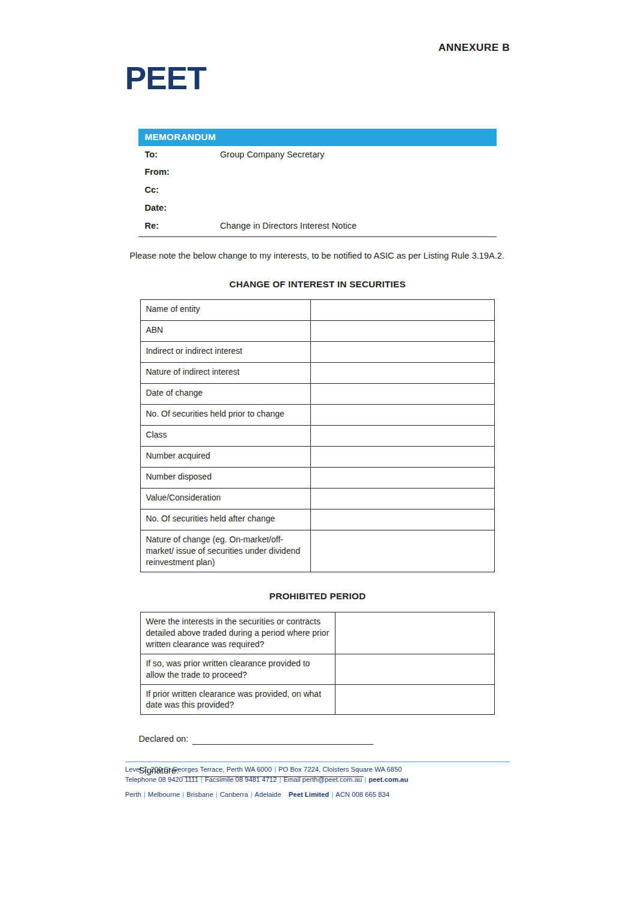ANNEXURE B
PEET
MEMORANDUM
| To: | Group Company Secretary |
| From: | |
| Cc: | |
| Date: | |
| Re: | Change in Directors Interest Notice |
Please note the below change to my interests, to be notified to ASIC as per Listing Rule 3.19A.2.
CHANGE OF INTEREST IN SECURITIES
| Name of entity | |
| ABN | |
| Indirect or indirect interest | |
| Nature of indirect interest | |
| Date of change | |
| No. Of securities held prior to change | |
| Class | |
| Number acquired | |
| Number disposed | |
| Value/Consideration | |
| No. Of securities held after change | |
| Nature of change (eg. On-market/off-market/ issue of securities under dividend reinvestment plan) | |
PROHIBITED PERIOD
| Were the interests in the securities or contracts detailed above traded during a period where prior written clearance was required? | |
| If so, was prior written clearance provided to allow the trade to proceed? | |
| If prior written clearance was provided, on what date was this provided? | |
Declared on:
Signature:
Level 7, 200 St Georges Terrace, Perth WA 6000|PO Box 7224, Cloisters Square WA 6850
Telephone 08 9420 1111|Facsimile 08 9481 4712|Email perth@peet.com.au|peet.com.au
Perth|Melbourne|Brisbane|Canberra|Adelaide Peet Limited|ACN 008 665 834